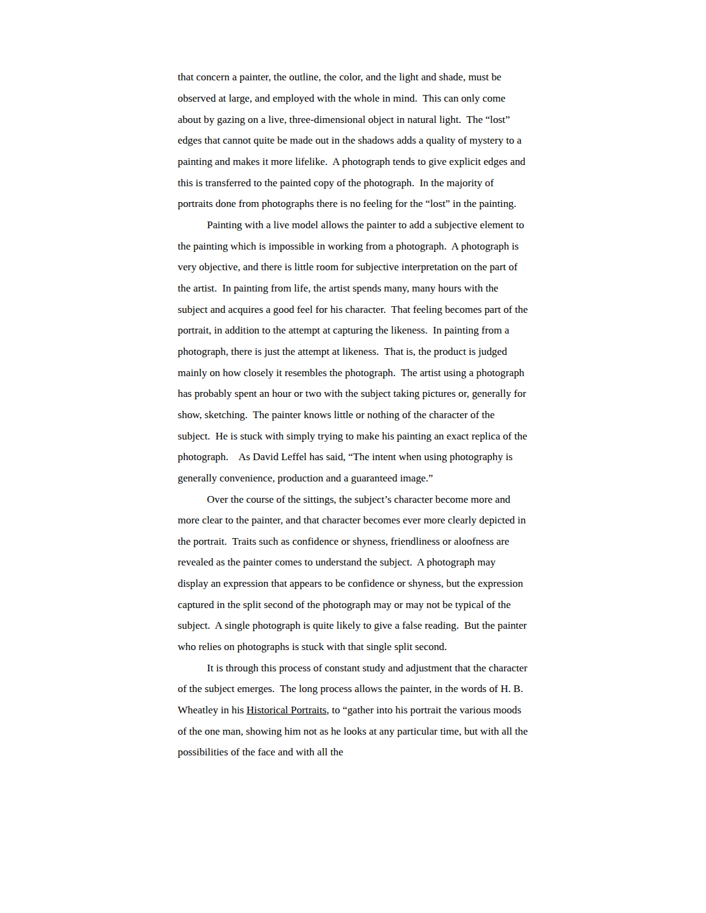that concern a painter, the outline, the color, and the light and shade, must be observed at large, and employed with the whole in mind. This can only come about by gazing on a live, three-dimensional object in natural light. The “lost” edges that cannot quite be made out in the shadows adds a quality of mystery to a painting and makes it more lifelike. A photograph tends to give explicit edges and this is transferred to the painted copy of the photograph. In the majority of portraits done from photographs there is no feeling for the “lost” in the painting.
Painting with a live model allows the painter to add a subjective element to the painting which is impossible in working from a photograph. A photograph is very objective, and there is little room for subjective interpretation on the part of the artist. In painting from life, the artist spends many, many hours with the subject and acquires a good feel for his character. That feeling becomes part of the portrait, in addition to the attempt at capturing the likeness. In painting from a photograph, there is just the attempt at likeness. That is, the product is judged mainly on how closely it resembles the photograph. The artist using a photograph has probably spent an hour or two with the subject taking pictures or, generally for show, sketching. The painter knows little or nothing of the character of the subject. He is stuck with simply trying to make his painting an exact replica of the photograph. As David Leffel has said, “The intent when using photography is generally convenience, production and a guaranteed image.”
Over the course of the sittings, the subject’s character become more and more clear to the painter, and that character becomes ever more clearly depicted in the portrait. Traits such as confidence or shyness, friendliness or aloofness are revealed as the painter comes to understand the subject. A photograph may display an expression that appears to be confidence or shyness, but the expression captured in the split second of the photograph may or may not be typical of the subject. A single photograph is quite likely to give a false reading. But the painter who relies on photographs is stuck with that single split second.
It is through this process of constant study and adjustment that the character of the subject emerges. The long process allows the painter, in the words of H. B. Wheatley in his Historical Portraits, to “gather into his portrait the various moods of the one man, showing him not as he looks at any particular time, but with all the possibilities of the face and with all the